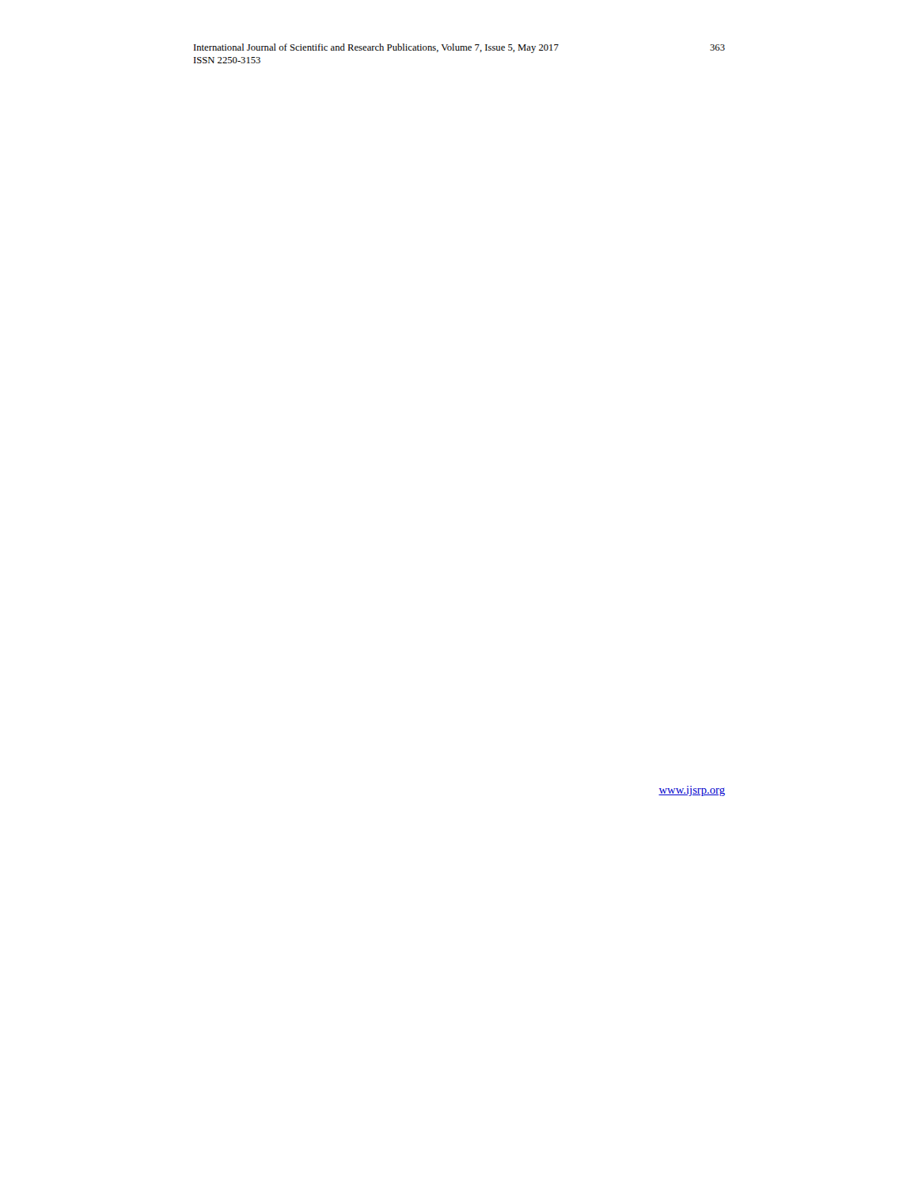International Journal of Scientific and Research Publications, Volume 7, Issue 5, May 2017
ISSN 2250-3153
363
www.ijsrp.org